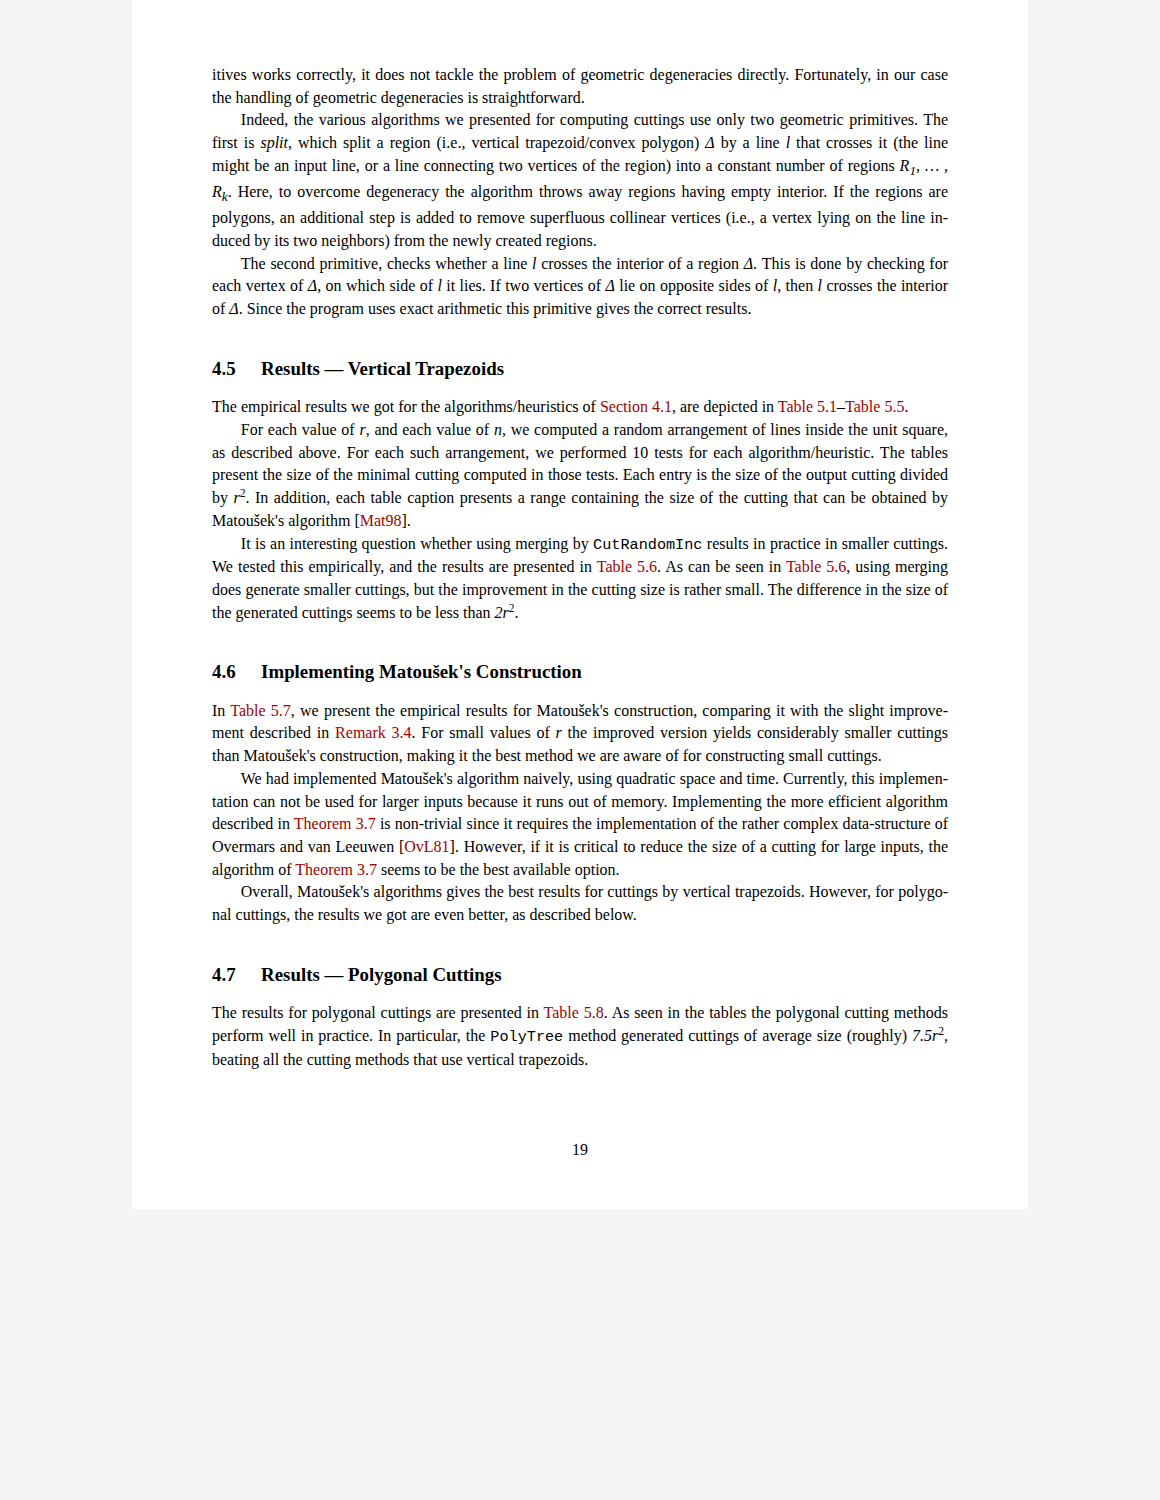itives works correctly, it does not tackle the problem of geometric degeneracies directly. Fortunately, in our case the handling of geometric degeneracies is straightforward.
Indeed, the various algorithms we presented for computing cuttings use only two geometric primitives. The first is split, which split a region (i.e., vertical trapezoid/convex polygon) Δ by a line l that crosses it (the line might be an input line, or a line connecting two vertices of the region) into a constant number of regions R1, … , Rk. Here, to overcome degeneracy the algorithm throws away regions having empty interior. If the regions are polygons, an additional step is added to remove superfluous collinear vertices (i.e., a vertex lying on the line induced by its two neighbors) from the newly created regions.
The second primitive, checks whether a line l crosses the interior of a region Δ. This is done by checking for each vertex of Δ, on which side of l it lies. If two vertices of Δ lie on opposite sides of l, then l crosses the interior of Δ. Since the program uses exact arithmetic this primitive gives the correct results.
4.5 Results — Vertical Trapezoids
The empirical results we got for the algorithms/heuristics of Section 4.1, are depicted in Table 5.1–Table 5.5.
For each value of r, and each value of n, we computed a random arrangement of lines inside the unit square, as described above. For each such arrangement, we performed 10 tests for each algorithm/heuristic. The tables present the size of the minimal cutting computed in those tests. Each entry is the size of the output cutting divided by r2. In addition, each table caption presents a range containing the size of the cutting that can be obtained by Matoušek's algorithm [Mat98].
It is an interesting question whether using merging by CutRandomInc results in practice in smaller cuttings. We tested this empirically, and the results are presented in Table 5.6. As can be seen in Table 5.6, using merging does generate smaller cuttings, but the improvement in the cutting size is rather small. The difference in the size of the generated cuttings seems to be less than 2r2.
4.6 Implementing Matoušek's Construction
In Table 5.7, we present the empirical results for Matoušek's construction, comparing it with the slight improvement described in Remark 3.4. For small values of r the improved version yields considerably smaller cuttings than Matoušek's construction, making it the best method we are aware of for constructing small cuttings.
We had implemented Matoušek's algorithm naively, using quadratic space and time. Currently, this implementation can not be used for larger inputs because it runs out of memory. Implementing the more efficient algorithm described in Theorem 3.7 is non-trivial since it requires the implementation of the rather complex data-structure of Overmars and van Leeuwen [OvL81]. However, if it is critical to reduce the size of a cutting for large inputs, the algorithm of Theorem 3.7 seems to be the best available option.
Overall, Matoušek's algorithms gives the best results for cuttings by vertical trapezoids. However, for polygonal cuttings, the results we got are even better, as described below.
4.7 Results — Polygonal Cuttings
The results for polygonal cuttings are presented in Table 5.8. As seen in the tables the polygonal cutting methods perform well in practice. In particular, the PolyTree method generated cuttings of average size (roughly) 7.5r2, beating all the cutting methods that use vertical trapezoids.
19